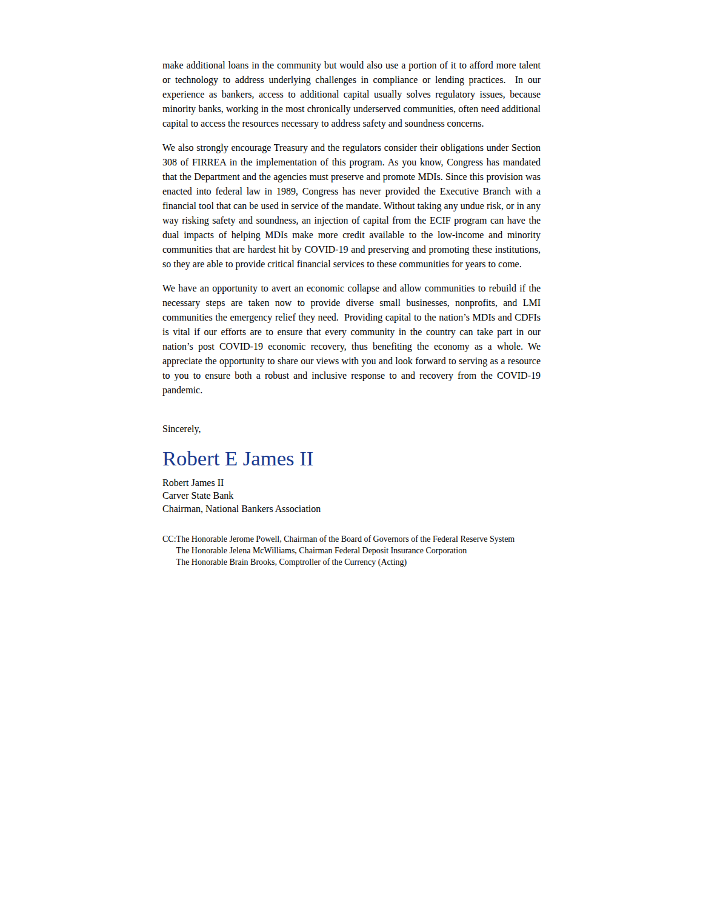make additional loans in the community but would also use a portion of it to afford more talent or technology to address underlying challenges in compliance or lending practices. In our experience as bankers, access to additional capital usually solves regulatory issues, because minority banks, working in the most chronically underserved communities, often need additional capital to access the resources necessary to address safety and soundness concerns.
We also strongly encourage Treasury and the regulators consider their obligations under Section 308 of FIRREA in the implementation of this program. As you know, Congress has mandated that the Department and the agencies must preserve and promote MDIs. Since this provision was enacted into federal law in 1989, Congress has never provided the Executive Branch with a financial tool that can be used in service of the mandate. Without taking any undue risk, or in any way risking safety and soundness, an injection of capital from the ECIF program can have the dual impacts of helping MDIs make more credit available to the low-income and minority communities that are hardest hit by COVID-19 and preserving and promoting these institutions, so they are able to provide critical financial services to these communities for years to come.
We have an opportunity to avert an economic collapse and allow communities to rebuild if the necessary steps are taken now to provide diverse small businesses, nonprofits, and LMI communities the emergency relief they need. Providing capital to the nation’s MDIs and CDFIs is vital if our efforts are to ensure that every community in the country can take part in our nation’s post COVID-19 economic recovery, thus benefiting the economy as a whole. We appreciate the opportunity to share our views with you and look forward to serving as a resource to you to ensure both a robust and inclusive response to and recovery from the COVID-19 pandemic.
Sincerely,
Robert E James II
Robert James II
Carver State Bank
Chairman, National Bankers Association
| CC: | The Honorable Jerome Powell, Chairman of the Board of Governors of the Federal Reserve System The Honorable Jelena McWilliams, Chairman Federal Deposit Insurance Corporation The Honorable Brain Brooks, Comptroller of the Currency (Acting) |